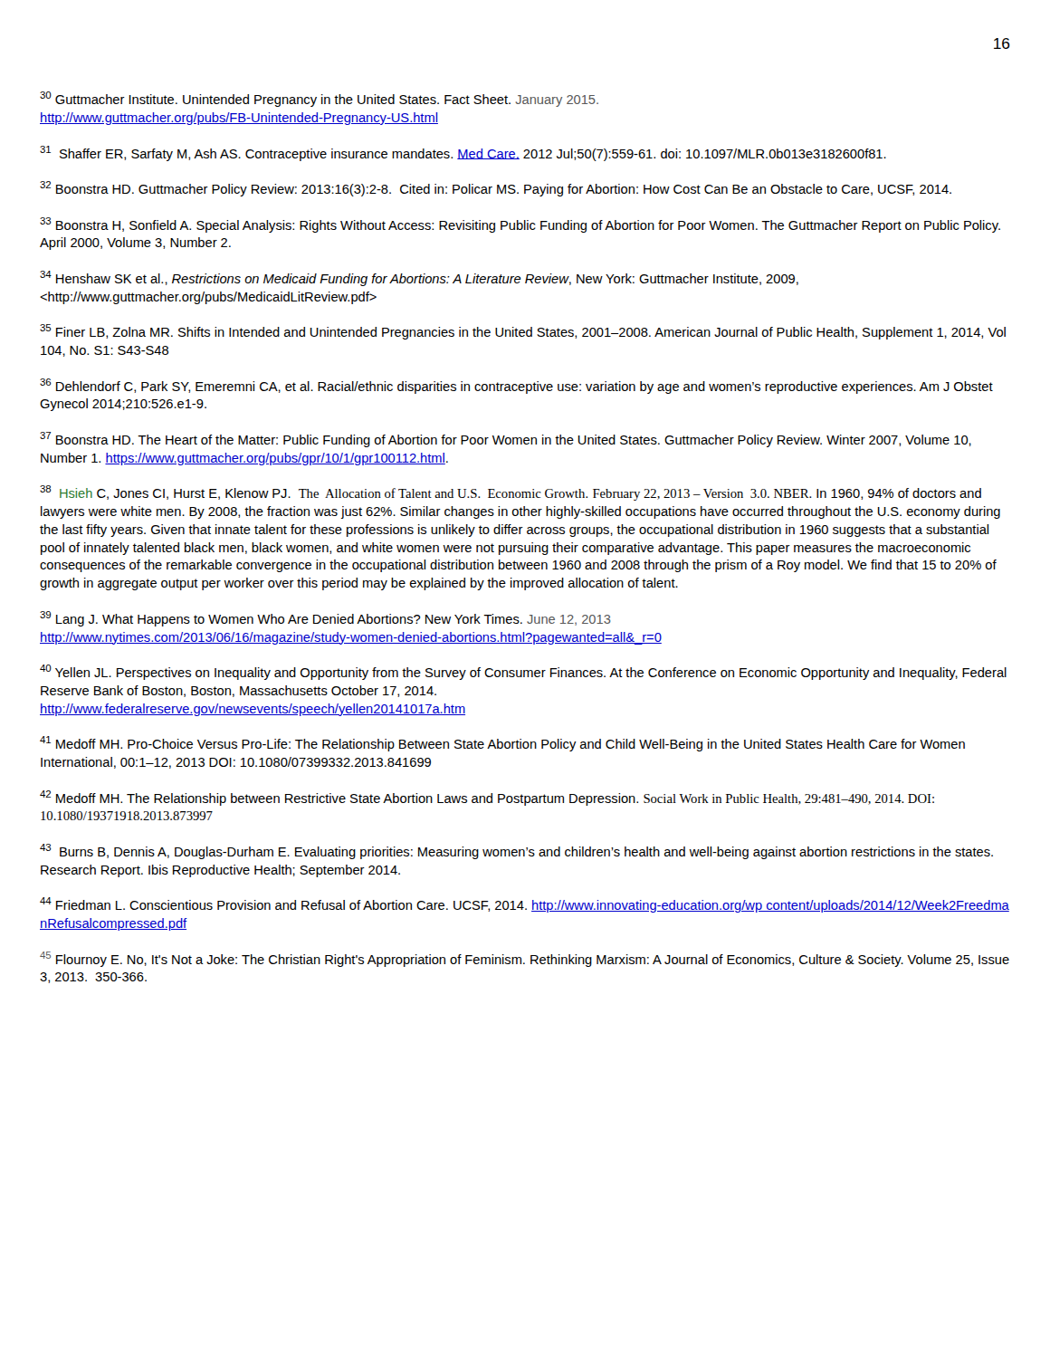16
30 Guttmacher Institute. Unintended Pregnancy in the United States. Fact Sheet. January 2015.
http://www.guttmacher.org/pubs/FB-Unintended-Pregnancy-US.html
31 Shaffer ER, Sarfaty M, Ash AS. Contraceptive insurance mandates. Med Care. 2012 Jul;50(7):559-61. doi: 10.1097/MLR.0b013e3182600f81.
32 Boonstra HD. Guttmacher Policy Review: 2013:16(3):2-8. Cited in: Policar MS. Paying for Abortion: How Cost Can Be an Obstacle to Care, UCSF, 2014.
33 Boonstra H, Sonfield A. Special Analysis: Rights Without Access: Revisiting Public Funding of Abortion for Poor Women. The Guttmacher Report on Public Policy. April 2000, Volume 3, Number 2.
34 Henshaw SK et al., Restrictions on Medicaid Funding for Abortions: A Literature Review, New York: Guttmacher Institute, 2009, <http://www.guttmacher.org/pubs/MedicaidLitReview.pdf>
35 Finer LB, Zolna MR. Shifts in Intended and Unintended Pregnancies in the United States, 2001–2008. American Journal of Public Health, Supplement 1, 2014, Vol 104, No. S1: S43-S48
36 Dehlendorf C, Park SY, Emeremni CA, et al. Racial/ethnic disparities in contraceptive use: variation by age and women’s reproductive experiences. Am J Obstet Gynecol 2014;210:526.e1-9.
37 Boonstra HD. The Heart of the Matter: Public Funding of Abortion for Poor Women in the United States. Guttmacher Policy Review. Winter 2007, Volume 10, Number 1. https://www.guttmacher.org/pubs/gpr/10/1/gpr100112.html.
38 Hsieh C, Jones CI, Hurst E, Klenow PJ. The Allocation of Talent and U.S. Economic Growth. February 22, 2013 – Version 3.0. NBER. In 1960, 94% of doctors and lawyers were white men. By 2008, the fraction was just 62%. Similar changes in other highly-skilled occupations have occurred throughout the U.S. economy during the last fifty years. Given that innate talent for these professions is unlikely to differ across groups, the occupational distribution in 1960 suggests that a substantial pool of innately talented black men, black women, and white women were not pursuing their comparative advantage. This paper measures the macroeconomic consequences of the remarkable convergence in the occupational distribution between 1960 and 2008 through the prism of a Roy model. We find that 15 to 20% of growth in aggregate output per worker over this period may be explained by the improved allocation of talent.
39 Lang J. What Happens to Women Who Are Denied Abortions? New York Times. June 12, 2013
http://www.nytimes.com/2013/06/16/magazine/study-women-denied-abortions.html?pagewanted=all&_r=0
40 Yellen JL. Perspectives on Inequality and Opportunity from the Survey of Consumer Finances. At the Conference on Economic Opportunity and Inequality, Federal Reserve Bank of Boston, Boston, Massachusetts October 17, 2014.
http://www.federalreserve.gov/newsevents/speech/yellen20141017a.htm
41 Medoff MH. Pro-Choice Versus Pro-Life: The Relationship Between State Abortion Policy and Child Well-Being in the United States Health Care for Women International, 00:1–12, 2013 DOI: 10.1080/07399332.2013.841699
42 Medoff MH. The Relationship between Restrictive State Abortion Laws and Postpartum Depression. Social Work in Public Health, 29:481–490, 2014. DOI: 10.1080/19371918.2013.873997
43 Burns B, Dennis A, Douglas-Durham E. Evaluating priorities: Measuring women’s and children’s health and well-being against abortion restrictions in the states. Research Report. Ibis Reproductive Health; September 2014.
44 Friedman L. Conscientious Provision and Refusal of Abortion Care. UCSF, 2014. http://www.innovating-education.org/wp content/uploads/2014/12/Week2FreedmanRefusalcompressed.pdf
45 Flournoy E. No, It's Not a Joke: The Christian Right's Appropriation of Feminism. Rethinking Marxism: A Journal of Economics, Culture & Society. Volume 25, Issue 3, 2013. 350-366.